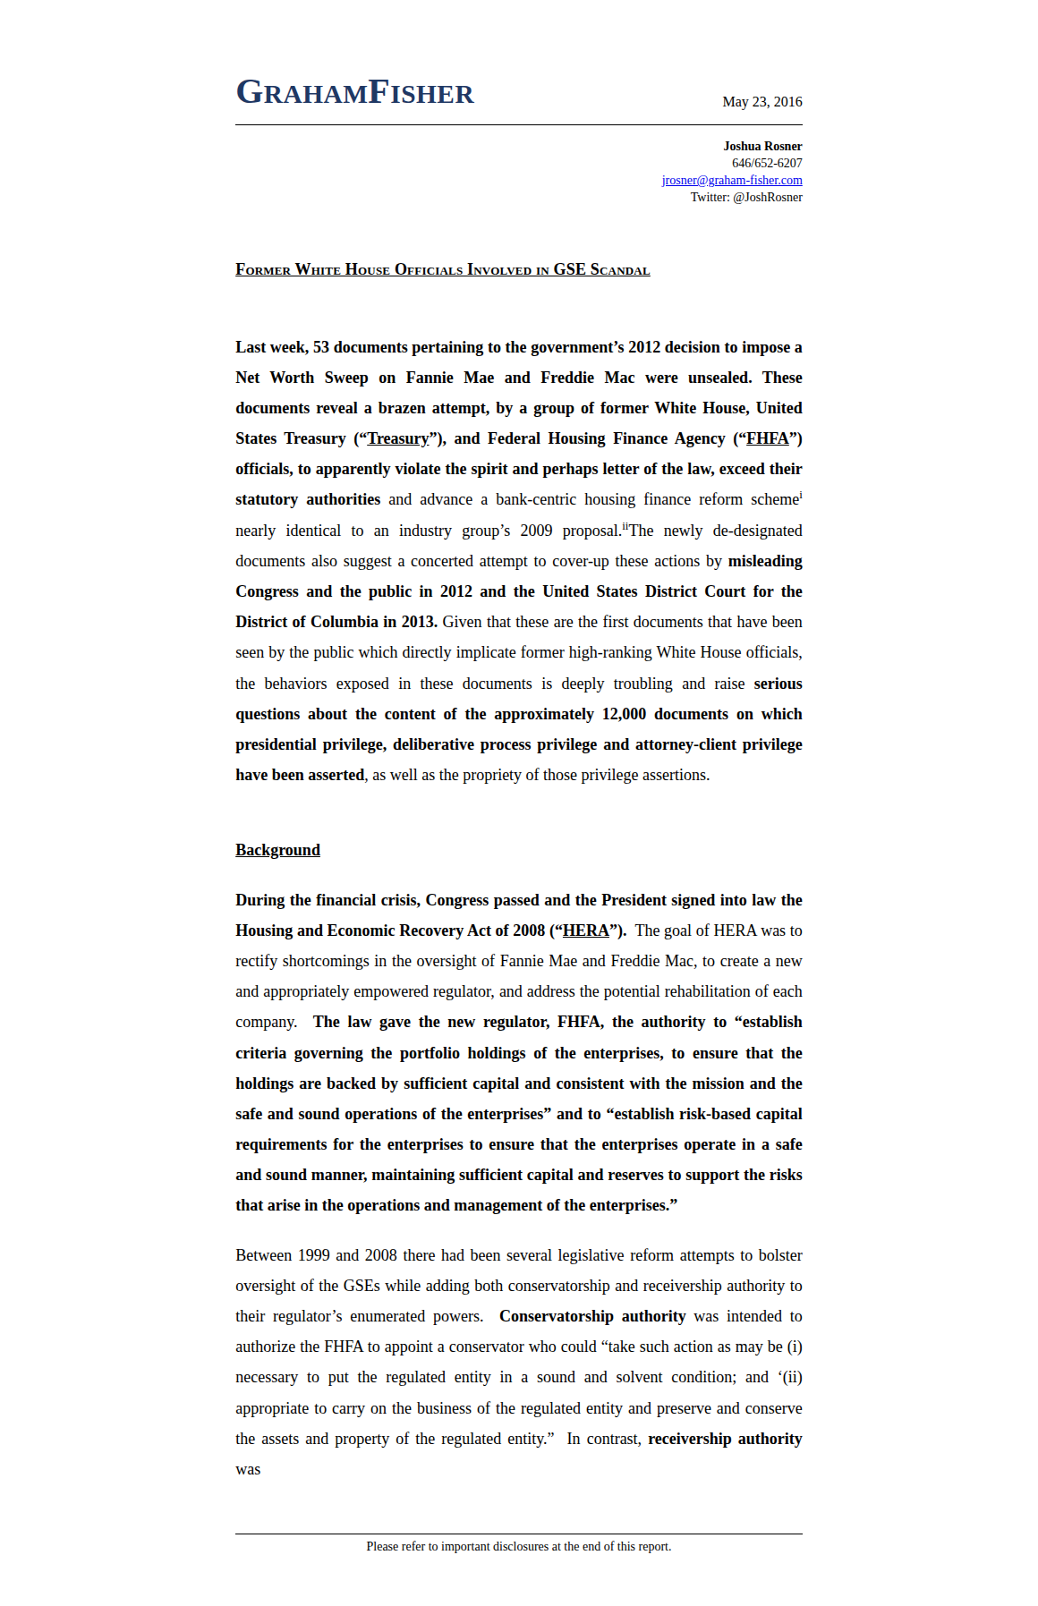GRAHAMFISHER
May 23, 2016
Joshua Rosner
646/652-6207
jrosner@graham-fisher.com
Twitter: @JoshRosner
Former White House Officials Involved in GSE Scandal
Last week, 53 documents pertaining to the government’s 2012 decision to impose a Net Worth Sweep on Fannie Mae and Freddie Mac were unsealed. These documents reveal a brazen attempt, by a group of former White House, United States Treasury (“Treasury”), and Federal Housing Finance Agency (“FHFA”) officials, to apparently violate the spirit and perhaps letter of the law, exceed their statutory authorities and advance a bank-centric housing finance reform schemei nearly identical to an industry group’s 2009 proposal.iiThe newly de-designated documents also suggest a concerted attempt to cover-up these actions by misleading Congress and the public in 2012 and the United States District Court for the District of Columbia in 2013. Given that these are the first documents that have been seen by the public which directly implicate former high-ranking White House officials, the behaviors exposed in these documents is deeply troubling and raise serious questions about the content of the approximately 12,000 documents on which presidential privilege, deliberative process privilege and attorney-client privilege have been asserted, as well as the propriety of those privilege assertions.
Background
During the financial crisis, Congress passed and the President signed into law the Housing and Economic Recovery Act of 2008 (“HERA”). The goal of HERA was to rectify shortcomings in the oversight of Fannie Mae and Freddie Mac, to create a new and appropriately empowered regulator, and address the potential rehabilitation of each company. The law gave the new regulator, FHFA, the authority to “establish criteria governing the portfolio holdings of the enterprises, to ensure that the holdings are backed by sufficient capital and consistent with the mission and the safe and sound operations of the enterprises” and to “establish risk-based capital requirements for the enterprises to ensure that the enterprises operate in a safe and sound manner, maintaining sufficient capital and reserves to support the risks that arise in the operations and management of the enterprises.”
Between 1999 and 2008 there had been several legislative reform attempts to bolster oversight of the GSEs while adding both conservatorship and receivership authority to their regulator’s enumerated powers. Conservatorship authority was intended to authorize the FHFA to appoint a conservator who could “take such action as may be (i) necessary to put the regulated entity in a sound and solvent condition; and ‘(ii) appropriate to carry on the business of the regulated entity and preserve and conserve the assets and property of the regulated entity.” In contrast, receivership authority was
Please refer to important disclosures at the end of this report.